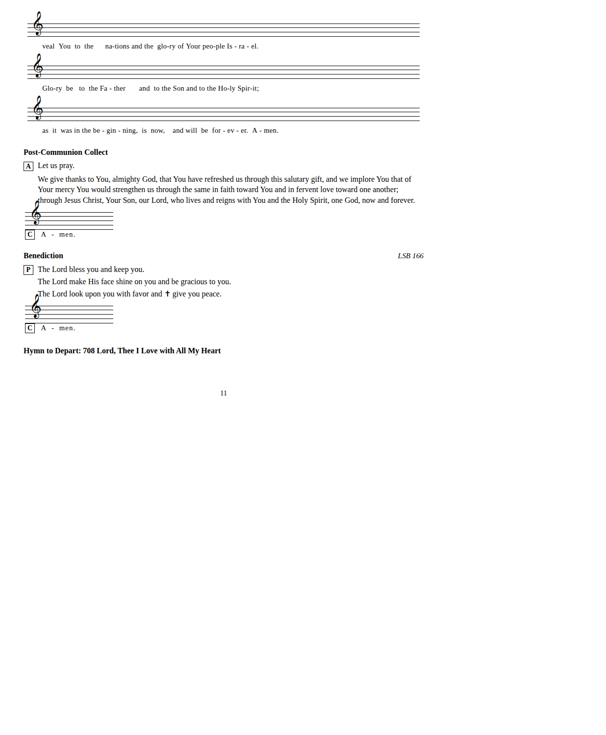𝄞
veal You to the na‑tions and the glo‑ry of Your peo‑ple Is - ra - el.
𝄞
Glo‑ry be to the Fa - ther and to the Son and to the Ho‑ly Spir‑it;
𝄞
as it was in the be - gin - ning, is now, and will be for - ev - er. A - men.
Post-Communion Collect
A
Let us pray.
We give thanks to You, almighty God, that You have refreshed us through this salutary gift, and we implore You that of Your mercy You would strengthen us through the same in faith toward You and in fervent love toward one another; through Jesus Christ, Your Son, our Lord, who lives and reigns with You and the Holy Spirit, one God, now and forever.
𝄞
C A - men.
Benediction
LSB 166
P
The Lord bless you and keep you.
The Lord make His face shine on you and be gracious to you.
The Lord look upon you with favor and ✝ give you peace.
𝄞
C A - men.
Hymn to Depart: 708 Lord, Thee I Love with All My Heart
11